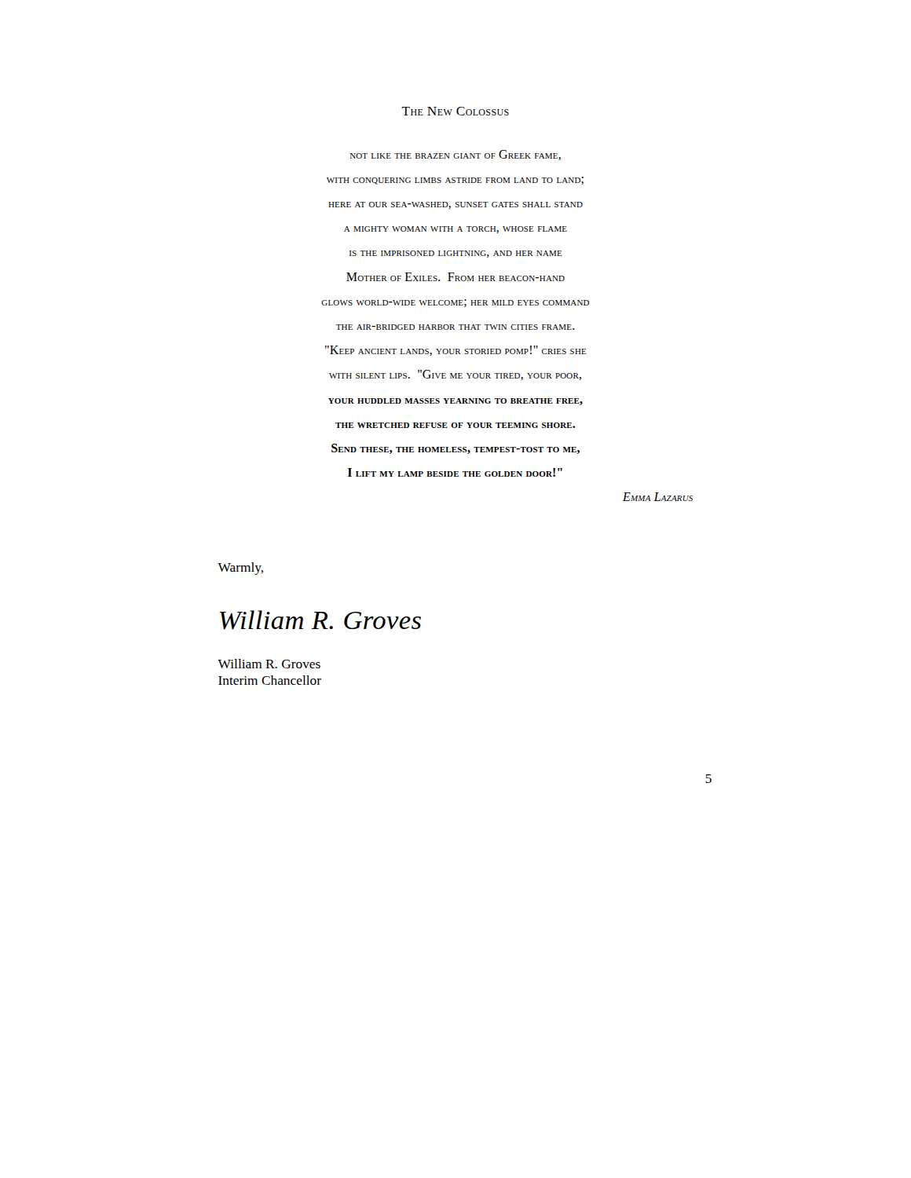The New Colossus
not like the brazen giant of Greek fame,
with conquering limbs astride from land to land;
here at our sea-washed, sunset gates shall stand
a mighty woman with a torch, whose flame
is the imprisoned lightning, and her name
Mother of Exiles. From her beacon-hand
glows world-wide welcome; her mild eyes command
the air-bridged harbor that twin cities frame.
"Keep ancient lands, your storied pomp!" cries she
with silent lips. "Give me your tired, your poor,
your huddled masses yearning to breathe free,
the wretched refuse of your teeming shore.
Send these, the homeless, tempest-tost to me,
I lift my lamp beside the golden door!"
Emma Lazarus
Warmly,
William R. Groves
William R. Groves
Interim Chancellor
5